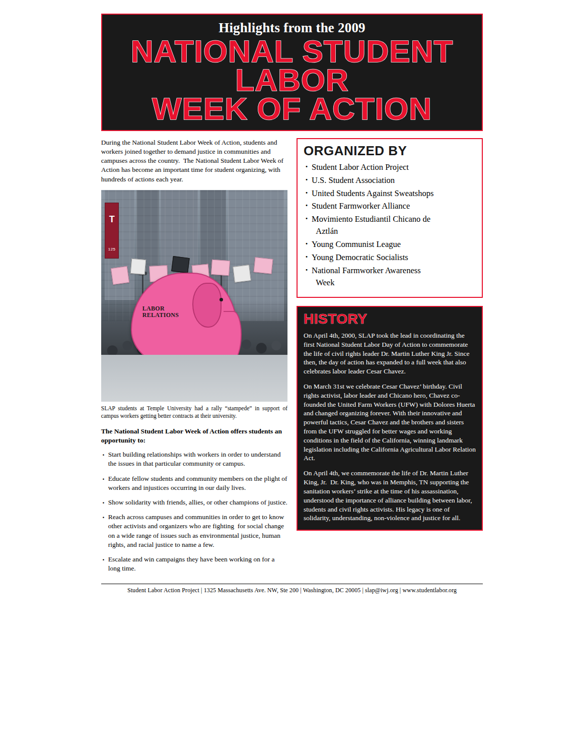Highlights from the 2009
National Student LaborWeek of Action
During the National Student Labor Week of Action, students and workers joined together to demand justice in communities and campuses across the country. The National Student Labor Week of Action has become an important time for student organizing, with hundreds of actions each year.
125
LABOR
RELATIONS
SLAP students at Temple University had a rally “stampede” in support of campus workers getting better contracts at their university.
The National Student Labor Week of Action offers students an opportunity to:
Start building relationships with workers in order to understand the issues in that particular community or campus.
Educate fellow students and community members on the plight of workers and injustices occurring in our daily lives.
Show solidarity with friends, allies, or other champions of justice.
Reach across campuses and communities in order to get to know other activists and organizers who are fighting for social change on a wide range of issues such as environmental justice, human rights, and racial justice to name a few.
Escalate and win campaigns they have been working on for a long time.
Organized by
Student Labor Action Project
U.S. Student Association
United Students Against Sweatshops
Student Farmworker Alliance
Movimiento Estudiantil Chicano de Aztlán
Young Communist League
Young Democratic Socialists
National Farmworker Awareness Week
History
On April 4th, 2000, SLAP took the lead in coordinating the first National Student Labor Day of Action to commemorate the life of civil rights leader Dr. Martin Luther King Jr. Since then, the day of action has expanded to a full week that also celebrates labor leader Cesar Chavez.
On March 31st we celebrate Cesar Chavez’ birthday. Civil rights activist, labor leader and Chicano hero, Chavez co-founded the United Farm Workers (UFW) with Dolores Huerta and changed organizing forever. With their innovative and powerful tactics, Cesar Chavez and the brothers and sisters from the UFW struggled for better wages and working conditions in the field of the California, winning landmark legislation including the California Agricultural Labor Relation Act.
On April 4th, we commemorate the life of Dr. Martin Luther King, Jr. Dr. King, who was in Memphis, TN supporting the sanitation workers’ strike at the time of his assassination, understood the importance of alliance building between labor, students and civil rights activists. His legacy is one of solidarity, understanding, non-violence and justice for all.
Student Labor Action Project | 1325 Massachusetts Ave. NW, Ste 200 | Washington, DC 20005 | slap@iwj.org | www.studentlabor.org